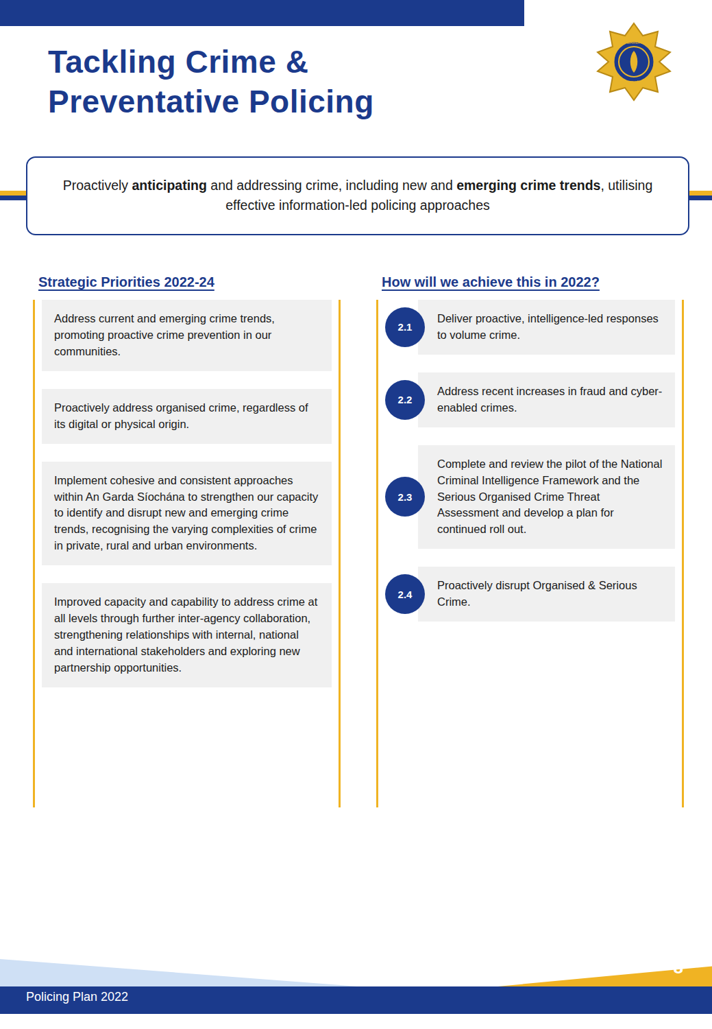GARDA SÍOCHÁNA
Tackling Crime &
Preventative Policing
Proactively anticipating and addressing crime, including new and emerging crime trends, utilising effective information-led policing approaches
Strategic Priorities 2022-24
Address current and emerging crime trends, promoting proactive crime prevention in our communities.
Proactively address organised crime, regardless of its digital or physical origin.
Implement cohesive and consistent approaches within An Garda Síochána to strengthen our capacity to identify and disrupt new and emerging crime trends, recognising the varying complexities of crime in private, rural and urban environments.
Improved capacity and capability to address crime at all levels through further inter-agency collaboration, strengthening relationships with internal, national and international stakeholders and exploring new partnership opportunities.
How will we achieve this in 2022?
2.1
Deliver proactive, intelligence-led responses to volume crime.
2.2
Address recent increases in fraud and cyber-enabled crimes.
2.3
Complete and review the pilot of the National Criminal Intelligence Framework and the Serious Organised Crime Threat Assessment and develop a plan for continued roll out.
2.4
Proactively disrupt Organised & Serious Crime.
8
Policing Plan 2022